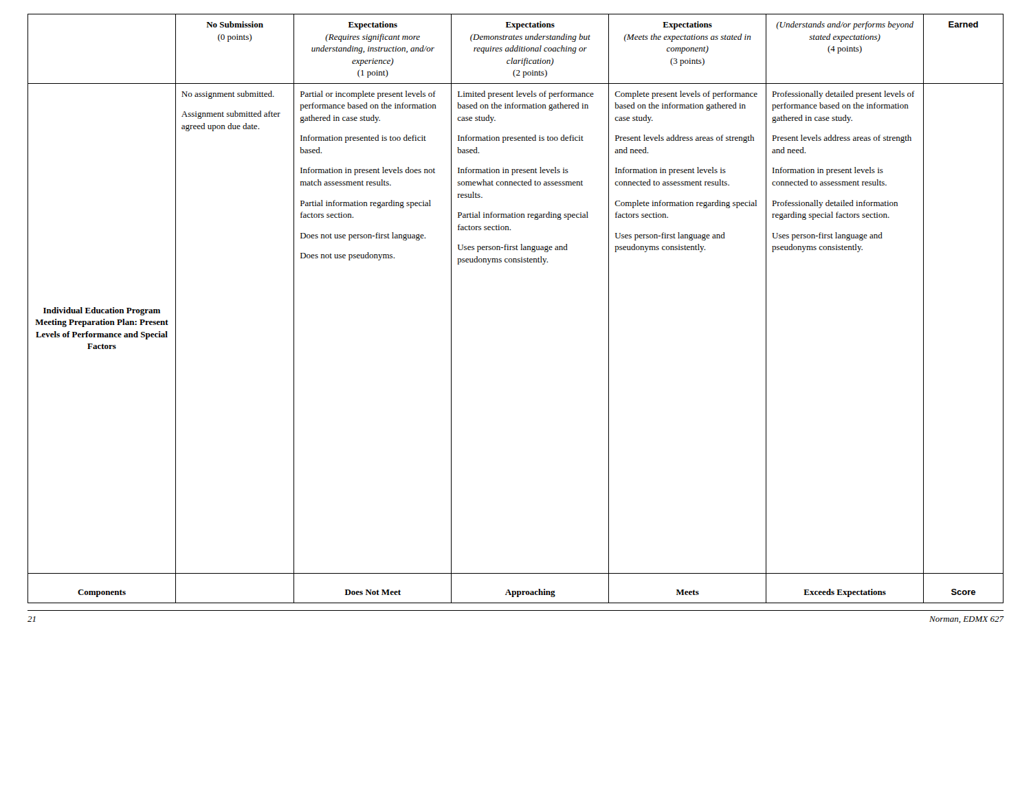| | No Submission (0 points) | Expectations (Requires significant more understanding, instruction, and/or experience) (1 point) | Expectations (Demonstrates understanding but requires additional coaching or clarification) (2 points) | Expectations (Meets the expectations as stated in component) (3 points) | (Understands and/or performs beyond stated expectations) (4 points) | Earned |
| Individual Education Program Meeting Preparation Plan: Present Levels of Performance and Special Factors | No assignment submitted. Assignment submitted after agreed upon due date. | Partial or incomplete present levels of performance based on the information gathered in case study. Information presented is too deficit based. Information in present levels does not match assessment results. Partial information regarding special factors section. Does not use person-first language. Does not use pseudonyms. | Limited present levels of performance based on the information gathered in case study. Information presented is too deficit based. Information in present levels is somewhat connected to assessment results. Partial information regarding special factors section. Uses person-first language and pseudonyms consistently. | Complete present levels of performance based on the information gathered in case study. Present levels address areas of strength and need. Information in present levels is connected to assessment results. Complete information regarding special factors section. Uses person-first language and pseudonyms consistently. | Professionally detailed present levels of performance based on the information gathered in case study. Present levels address areas of strength and need. Information in present levels is connected to assessment results. Professionally detailed information regarding special factors section. Uses person-first language and pseudonyms consistently. | |
| Components | | Does Not Meet | Approaching | Meets | Exceeds Expectations | Score |
21 Norman, EDMX 627